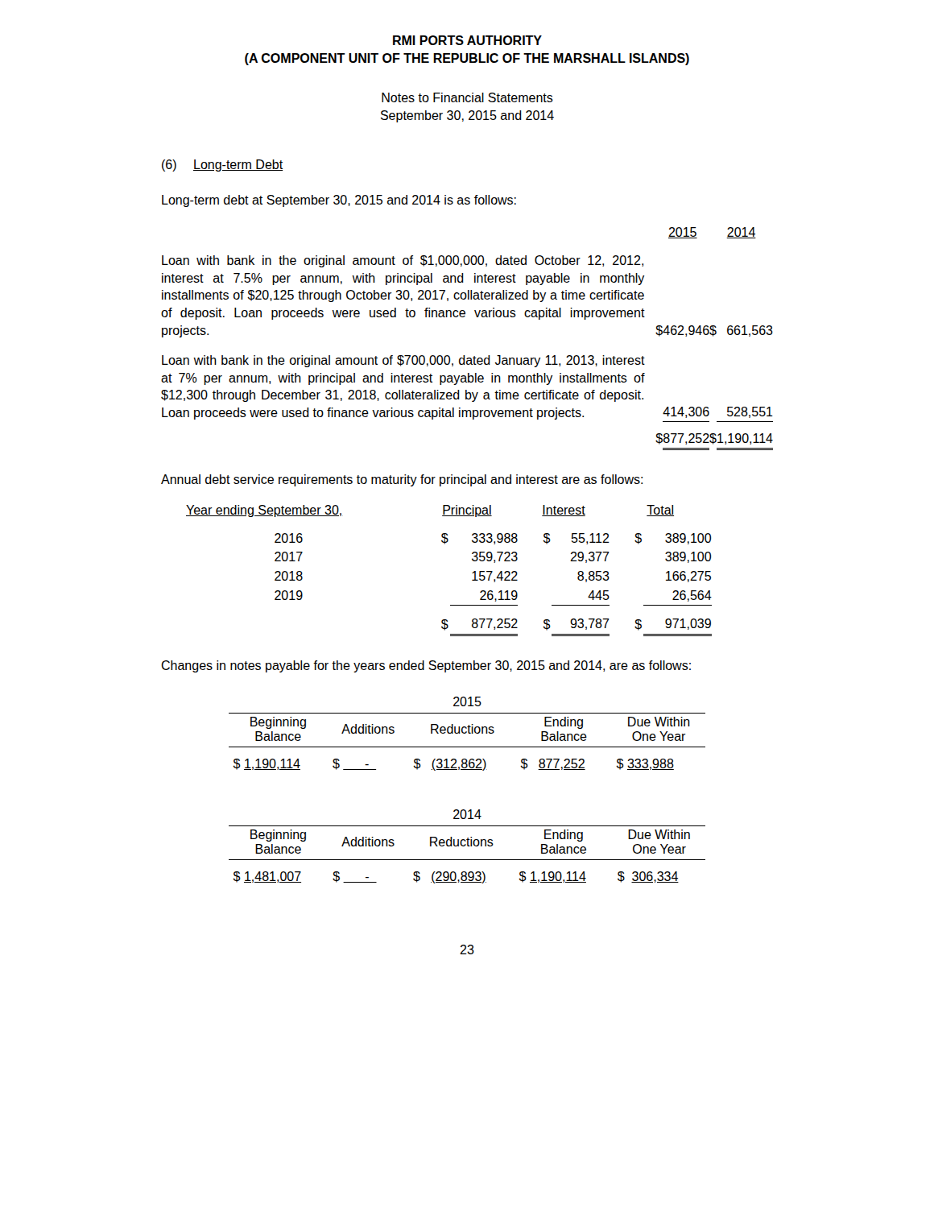RMI PORTS AUTHORITY
(A COMPONENT UNIT OF THE REPUBLIC OF THE MARSHALL ISLANDS)
Notes to Financial Statements
September 30, 2015 and 2014
(6) Long-term Debt
Long-term debt at September 30, 2015 and 2014 is as follows:
| | 2015 | 2014 |
| Loan with bank in the original amount of $1,000,000, dated October 12, 2012, interest at 7.5% per annum, with principal and interest payable in monthly installments of $20,125 through October 30, 2017, collateralized by a time certificate of deposit. Loan proceeds were used to finance various capital improvement projects. | $ | 462,946 | $ | 661,563 |
| Loan with bank in the original amount of $700,000, dated January 11, 2013, interest at 7% per annum, with principal and interest payable in monthly installments of $12,300 through December 31, 2018, collateralized by a time certificate of deposit. Loan proceeds were used to finance various capital improvement projects. | | 414,306 | | 528,551 |
| | $ | 877,252 | $ | 1,190,114 |
Annual debt service requirements to maturity for principal and interest are as follows:
| Year ending September 30, | Principal | Interest | Total |
| --- | --- | --- | --- |
| 2016 | $ | 333,988 | $ | 55,112 | $ | 389,100 |
| 2017 | | 359,723 | | 29,377 | | 389,100 |
| 2018 | | 157,422 | | 8,853 | | 166,275 |
| 2019 | | 26,119 | | 445 | | 26,564 |
| | $ | 877,252 | $ | 93,787 | $ | 971,039 |
Changes in notes payable for the years ended September 30, 2015 and 2014, are as follows:
| 2015 |
| Beginning Balance | Additions | Reductions | Ending Balance | Due Within One Year |
| $ 1,190,114 | $ - | $ (312,862) | $ 877,252 | $ 333,988 |
| 2014 |
| Beginning Balance | Additions | Reductions | Ending Balance | Due Within One Year |
| $ 1,481,007 | $ - | $ (290,893) | $ 1,190,114 | $ 306,334 |
23